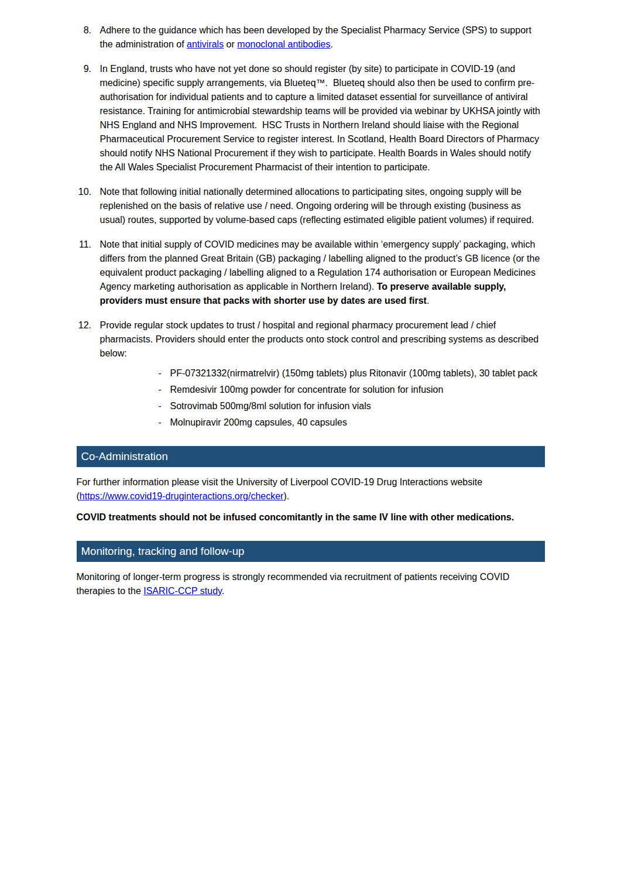Adhere to the guidance which has been developed by the Specialist Pharmacy Service (SPS) to support the administration of antivirals or monoclonal antibodies.
In England, trusts who have not yet done so should register (by site) to participate in COVID-19 (and medicine) specific supply arrangements, via Blueteq™. Blueteq should also then be used to confirm pre-authorisation for individual patients and to capture a limited dataset essential for surveillance of antiviral resistance. Training for antimicrobial stewardship teams will be provided via webinar by UKHSA jointly with NHS England and NHS Improvement. HSC Trusts in Northern Ireland should liaise with the Regional Pharmaceutical Procurement Service to register interest. In Scotland, Health Board Directors of Pharmacy should notify NHS National Procurement if they wish to participate. Health Boards in Wales should notify the All Wales Specialist Procurement Pharmacist of their intention to participate.
Note that following initial nationally determined allocations to participating sites, ongoing supply will be replenished on the basis of relative use / need. Ongoing ordering will be through existing (business as usual) routes, supported by volume-based caps (reflecting estimated eligible patient volumes) if required.
Note that initial supply of COVID medicines may be available within ‘emergency supply’ packaging, which differs from the planned Great Britain (GB) packaging / labelling aligned to the product’s GB licence (or the equivalent product packaging / labelling aligned to a Regulation 174 authorisation or European Medicines Agency marketing authorisation as applicable in Northern Ireland). To preserve available supply, providers must ensure that packs with shorter use by dates are used first.
Provide regular stock updates to trust / hospital and regional pharmacy procurement lead / chief pharmacists. Providers should enter the products onto stock control and prescribing systems as described below:
PF-07321332(nirmatrelvir) (150mg tablets) plus Ritonavir (100mg tablets), 30 tablet pack
Remdesivir 100mg powder for concentrate for solution for infusion
Sotrovimab 500mg/8ml solution for infusion vials
Molnupiravir 200mg capsules, 40 capsules
Co-Administration
For further information please visit the University of Liverpool COVID-19 Drug Interactions website (https://www.covid19-druginteractions.org/checker).
COVID treatments should not be infused concomitantly in the same IV line with other medications.
Monitoring, tracking and follow-up
Monitoring of longer-term progress is strongly recommended via recruitment of patients receiving COVID therapies to the ISARIC-CCP study.